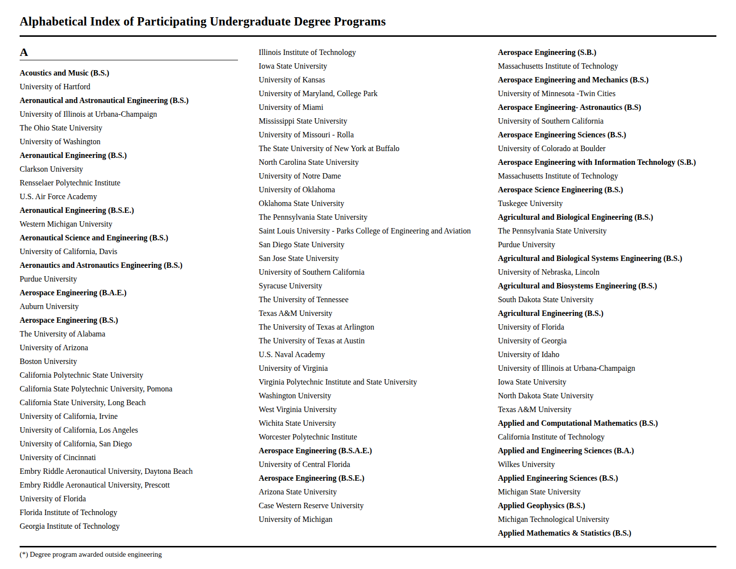Alphabetical Index of Participating Undergraduate Degree Programs
A
Acoustics and Music (B.S.)
University of Hartford
Aeronautical and Astronautical Engineering (B.S.)
University of Illinois at Urbana-Champaign
The Ohio State University
University of Washington
Aeronautical Engineering (B.S.)
Clarkson University
Rensselaer Polytechnic Institute
U.S. Air Force Academy
Aeronautical Engineering (B.S.E.)
Western Michigan University
Aeronautical Science and Engineering (B.S.)
University of California, Davis
Aeronautics and Astronautics Engineering (B.S.)
Purdue University
Aerospace Engineering (B.A.E.)
Auburn University
Aerospace Engineering (B.S.)
The University of Alabama
University of Arizona
Boston University
California Polytechnic State University
California State Polytechnic University, Pomona
California State University, Long Beach
University of California, Irvine
University of California, Los Angeles
University of California, San Diego
University of Cincinnati
Embry Riddle Aeronautical University, Daytona Beach
Embry Riddle Aeronautical University, Prescott
University of Florida
Florida Institute of Technology
Georgia Institute of Technology
Illinois Institute of Technology
Iowa State University
University of Kansas
University of Maryland, College Park
University of Miami
Mississippi State University
University of Missouri - Rolla
The State University of New York at Buffalo
North Carolina State University
University of Notre Dame
University of Oklahoma
Oklahoma State University
The Pennsylvania State University
Saint Louis University - Parks College of Engineering and Aviation
San Diego State University
San Jose State University
University of Southern California
Syracuse University
The University of Tennessee
Texas A&M University
The University of Texas at Arlington
The University of Texas at Austin
U.S. Naval Academy
University of Virginia
Virginia Polytechnic Institute and State University
Washington University
West Virginia University
Wichita State University
Worcester Polytechnic Institute
Aerospace Engineering (B.S.A.E.)
University of Central Florida
Aerospace Engineering (B.S.E.)
Arizona State University
Case Western Reserve University
University of Michigan
Aerospace Engineering (S.B.)
Massachusetts Institute of Technology
Aerospace Engineering and Mechanics (B.S.)
University of Minnesota -Twin Cities
Aerospace Engineering- Astronautics (B.S)
University of Southern California
Aerospace Engineering Sciences (B.S.)
University of Colorado at Boulder
Aerospace Engineering with Information Technology (S.B.)
Massachusetts Institute of Technology
Aerospace Science Engineering (B.S.)
Tuskegee University
Agricultural and Biological Engineering (B.S.)
The Pennsylvania State University
Purdue University
Agricultural and Biological Systems Engineering (B.S.)
University of Nebraska, Lincoln
Agricultural and Biosystems Engineering (B.S.)
South Dakota State University
Agricultural Engineering (B.S.)
University of Florida
University of Georgia
University of Idaho
University of Illinois at Urbana-Champaign
Iowa State University
North Dakota State University
Texas A&M University
Applied and Computational Mathematics (B.S.)
California Institute of Technology
Applied and Engineering Sciences (B.A.)
Wilkes University
Applied Engineering Sciences (B.S.)
Michigan State University
Applied Geophysics (B.S.)
Michigan Technological University
Applied Mathematics & Statistics (B.S.)
(*) Degree program awarded outside engineering